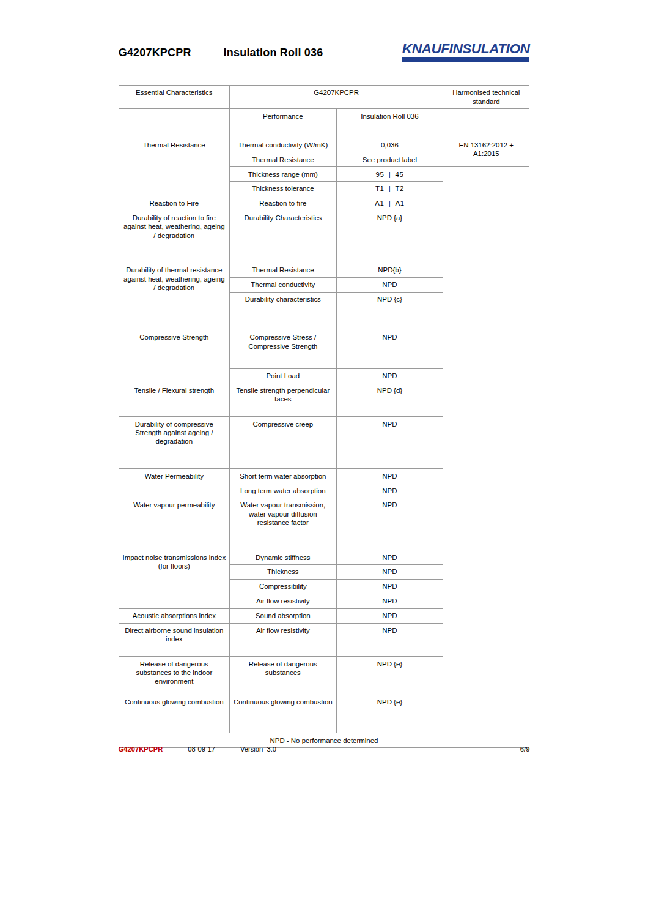G4207KPCPR Insulation Roll 036
KNAUF INSULATION
| Essential Characteristics | G4207KPCPR | Harmonised technical standard |
| | Performance | Insulation Roll 036 | |
| Thermal Resistance | Thermal conductivity (W/mK) | 0,036 | EN 13162:2012 + A1:2015 |
| Thermal Resistance | See product label |
| Thickness range (mm) | 95 / 45 | |
| Thickness tolerance | T1 / T2 |
| Reaction to Fire | Reaction to fire | A1 / A1 |
| Durability of reaction to fire against heat, weathering, ageing / degradation | Durability Characteristics | NPD {a} |
| Durability of thermal resistance against heat, weathering, ageing / degradation | Thermal Resistance | NPD{b} |
| Thermal conductivity | NPD |
| Durability characteristics | NPD {c} |
| Compressive Strength | Compressive Stress / Compressive Strength | NPD |
| Point Load | NPD |
| Tensile / Flexural strength | Tensile strength perpendicular faces | NPD {d} |
| Durability of compressive Strength against ageing / degradation | Compressive creep | NPD |
| Water Permeability | Short term water absorption | NPD |
| Long term water absorption | NPD |
| Water vapour permeability | Water vapour transmission, water vapour diffusion resistance factor | NPD |
| Impact noise transmissions index (for floors) | Dynamic stiffness | NPD |
| Thickness | NPD |
| Compressibility | NPD |
| Air flow resistivity | NPD |
| Acoustic absorptions index | Sound absorption | NPD |
| Direct airborne sound insulation index | Air flow resistivity | NPD |
| Release of dangerous substances to the indoor environment | Release of dangerous substances | NPD {e} | |
| Continuous glowing combustion | Continuous glowing combustion | NPD {e} | |
| NPD - No performance determined |
G4207KPCPR 08-09-17 Version 3.0
6/9